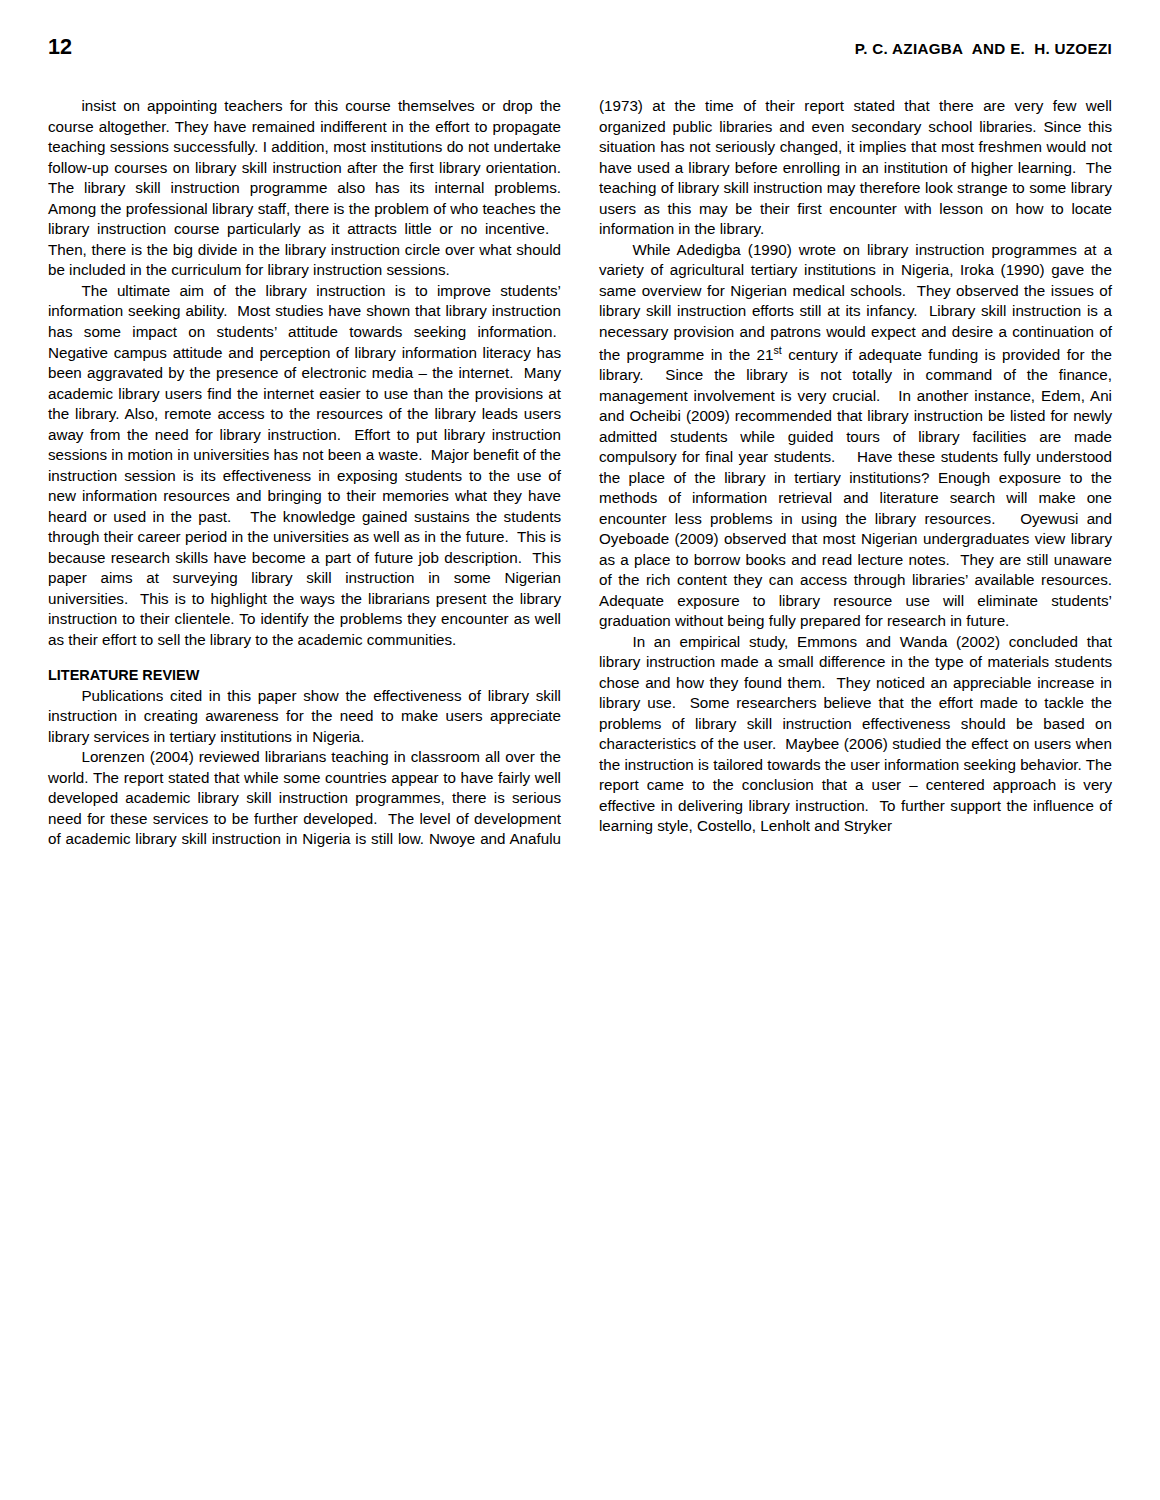12 P. C. AZIAGBA AND E. H. UZOEZI
insist on appointing teachers for this course themselves or drop the course altogether. They have remained indifferent in the effort to propagate teaching sessions successfully. I addition, most institutions do not undertake follow-up courses on library skill instruction after the first library orientation. The library skill instruction programme also has its internal problems. Among the professional library staff, there is the problem of who teaches the library instruction course particularly as it attracts little or no incentive. Then, there is the big divide in the library instruction circle over what should be included in the curriculum for library instruction sessions.
The ultimate aim of the library instruction is to improve students’ information seeking ability. Most studies have shown that library instruction has some impact on students’ attitude towards seeking information. Negative campus attitude and perception of library information literacy has been aggravated by the presence of electronic media – the internet. Many academic library users find the internet easier to use than the provisions at the library. Also, remote access to the resources of the library leads users away from the need for library instruction. Effort to put library instruction sessions in motion in universities has not been a waste. Major benefit of the instruction session is its effectiveness in exposing students to the use of new information resources and bringing to their memories what they have heard or used in the past. The knowledge gained sustains the students through their career period in the universities as well as in the future. This is because research skills have become a part of future job description. This paper aims at surveying library skill instruction in some Nigerian universities. This is to highlight the ways the librarians present the library instruction to their clientele. To identify the problems they encounter as well as their effort to sell the library to the academic communities.
LITERATURE REVIEW
Publications cited in this paper show the effectiveness of library skill instruction in creating awareness for the need to make users appreciate library services in tertiary institutions in Nigeria.
Lorenzen (2004) reviewed librarians teaching in classroom all over the world. The report stated that while some countries appear to have fairly well developed academic library skill instruction programmes, there is serious need for these services to be further developed. The level of development of academic library skill instruction in Nigeria is still low. Nwoye and Anafulu (1973) at the time of their report stated that there are very few well organized public libraries and even secondary school libraries. Since this situation has not seriously changed, it implies that most freshmen would not have used a library before enrolling in an institution of higher learning. The teaching of library skill instruction may therefore look strange to some library users as this may be their first encounter with lesson on how to locate information in the library.
While Adedigba (1990) wrote on library instruction programmes at a variety of agricultural tertiary institutions in Nigeria, Iroka (1990) gave the same overview for Nigerian medical schools. They observed the issues of library skill instruction efforts still at its infancy. Library skill instruction is a necessary provision and patrons would expect and desire a continuation of the programme in the 21st century if adequate funding is provided for the library. Since the library is not totally in command of the finance, management involvement is very crucial. In another instance, Edem, Ani and Ocheibi (2009) recommended that library instruction be listed for newly admitted students while guided tours of library facilities are made compulsory for final year students. Have these students fully understood the place of the library in tertiary institutions? Enough exposure to the methods of information retrieval and literature search will make one encounter less problems in using the library resources. Oyewusi and Oyeboade (2009) observed that most Nigerian undergraduates view library as a place to borrow books and read lecture notes. They are still unaware of the rich content they can access through libraries’ available resources. Adequate exposure to library resource use will eliminate students’ graduation without being fully prepared for research in future.
In an empirical study, Emmons and Wanda (2002) concluded that library instruction made a small difference in the type of materials students chose and how they found them. They noticed an appreciable increase in library use. Some researchers believe that the effort made to tackle the problems of library skill instruction effectiveness should be based on characteristics of the user. Maybee (2006) studied the effect on users when the instruction is tailored towards the user information seeking behavior. The report came to the conclusion that a user – centered approach is very effective in delivering library instruction. To further support the influence of learning style, Costello, Lenholt and Stryker